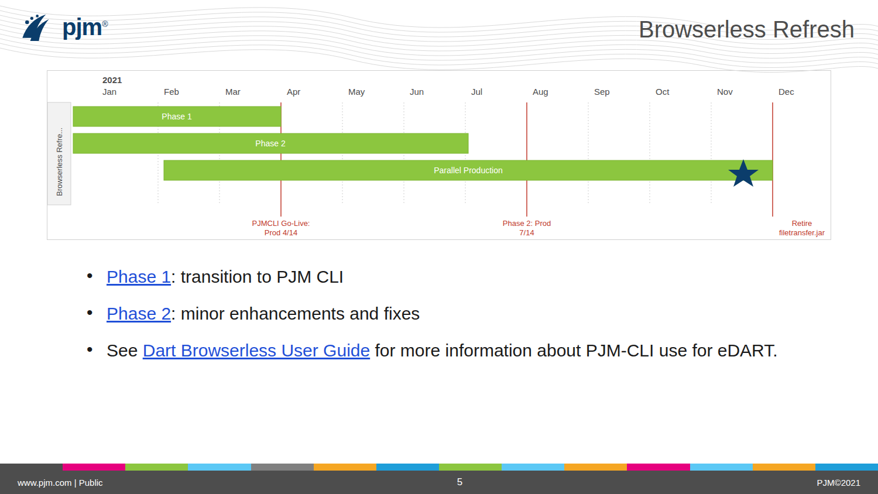pjm®
Browserless Refresh
2021 Jan Feb Mar Apr May Jun Jul Aug Sep Oct Nov Dec Browserless Refre... Phase 1 Phase 2 Parallel Production PJMCLI Go-Live: Prod 4/14 Phase 2: Prod 7/14 Retire filetransfer.jar
Phase 1: transition to PJM CLI
Phase 2: minor enhancements and fixes
See Dart Browserless User Guide for more information about PJM-CLI use for eDART.
www.pjm.com | Public
5
PJM©2021